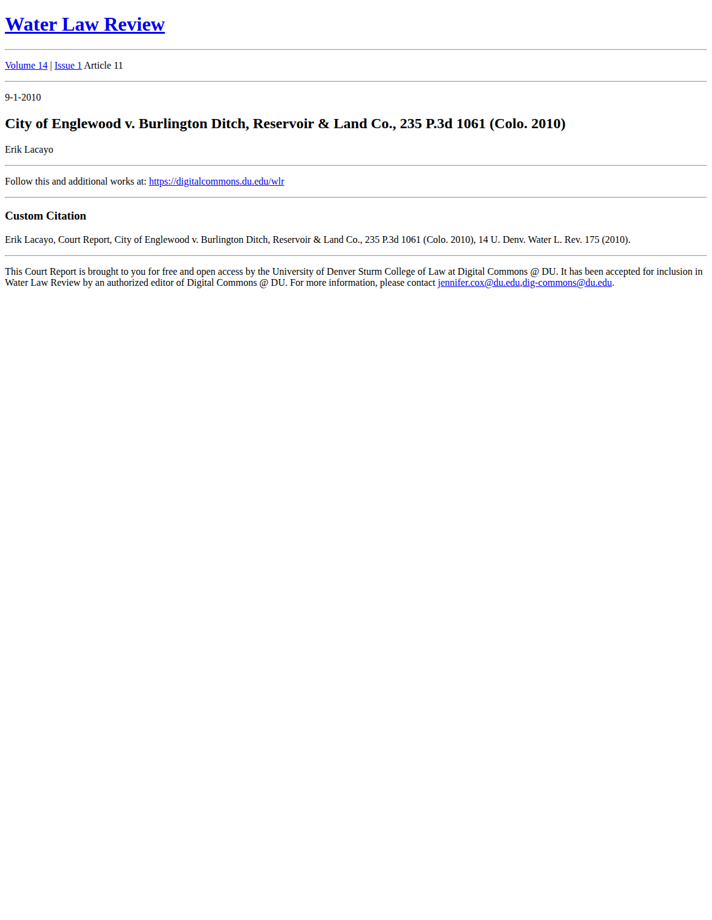Water Law Review
Volume 14 | Issue 1 Article 11
9-1-2010
City of Englewood v. Burlington Ditch, Reservoir & Land Co., 235 P.3d 1061 (Colo. 2010)
Erik Lacayo
Follow this and additional works at: https://digitalcommons.du.edu/wlr
Custom Citation
Erik Lacayo, Court Report, City of Englewood v. Burlington Ditch, Reservoir & Land Co., 235 P.3d 1061 (Colo. 2010), 14 U. Denv. Water L. Rev. 175 (2010).
This Court Report is brought to you for free and open access by the University of Denver Sturm College of Law at Digital Commons @ DU. It has been accepted for inclusion in Water Law Review by an authorized editor of Digital Commons @ DU. For more information, please contact jennifer.cox@du.edu,dig-commons@du.edu.